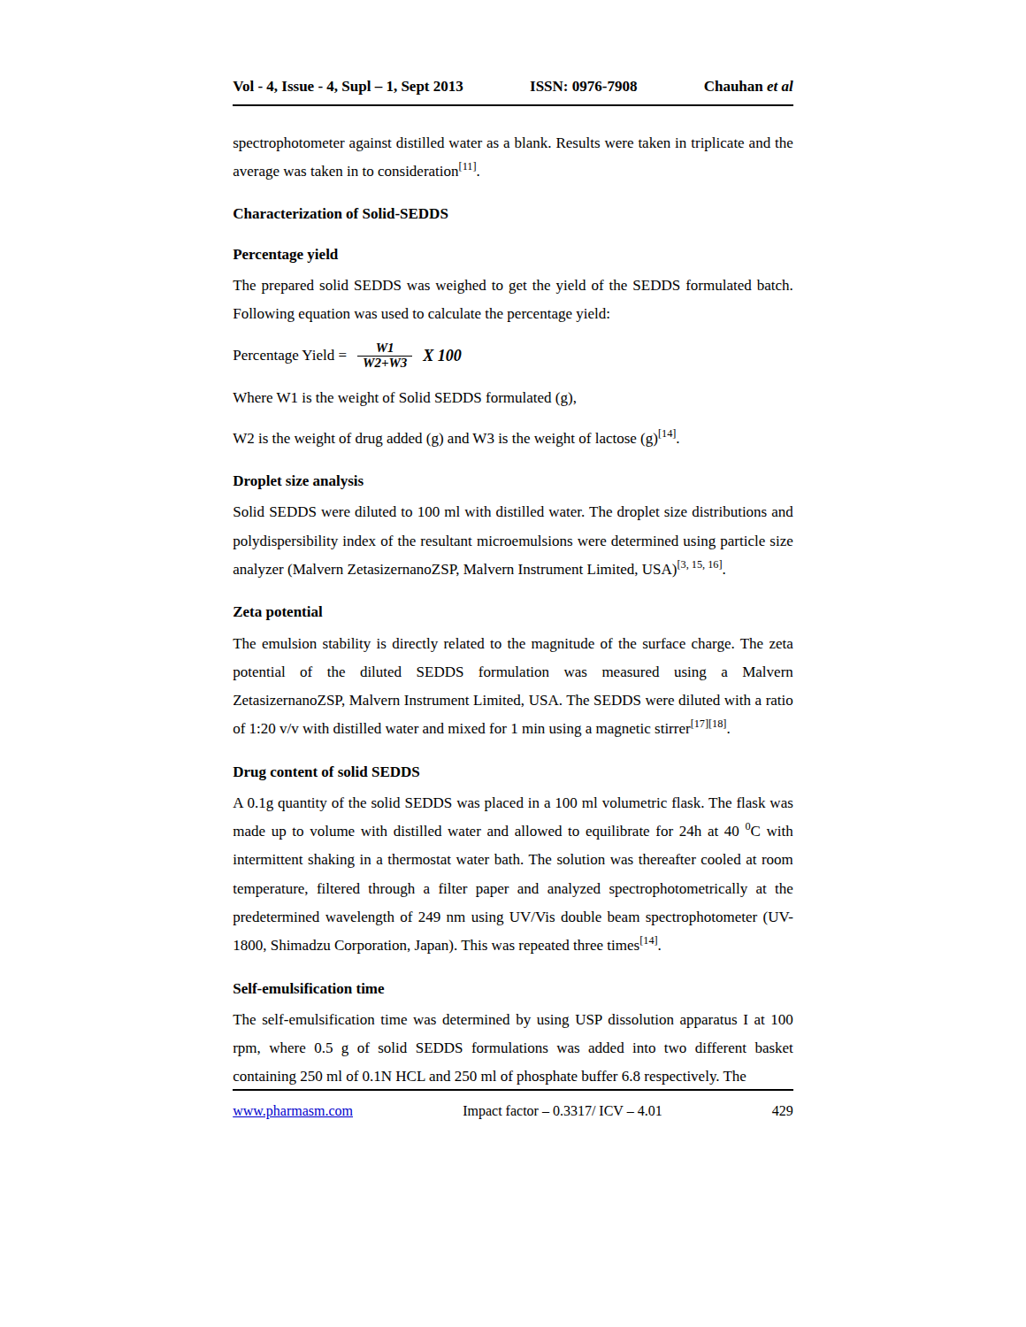Vol - 4, Issue - 4, Supl – 1, Sept 2013 ISSN: 0976-7908 Chauhan et al
spectrophotometer against distilled water as a blank. Results were taken in triplicate and the average was taken in to consideration[11].
Characterization of Solid-SEDDS
Percentage yield
The prepared solid SEDDS was weighed to get the yield of the SEDDS formulated batch. Following equation was used to calculate the percentage yield:
Percentage Yield = W1 W2+W3 X 100
Where W1 is the weight of Solid SEDDS formulated (g),
W2 is the weight of drug added (g) and W3 is the weight of lactose (g)[14].
Droplet size analysis
Solid SEDDS were diluted to 100 ml with distilled water. The droplet size distributions and polydispersibility index of the resultant microemulsions were determined using particle size analyzer (Malvern ZetasizernanoZSP, Malvern Instrument Limited, USA)[3, 15, 16].
Zeta potential
The emulsion stability is directly related to the magnitude of the surface charge. The zeta potential of the diluted SEDDS formulation was measured using a Malvern ZetasizernanoZSP, Malvern Instrument Limited, USA. The SEDDS were diluted with a ratio of 1:20 v/v with distilled water and mixed for 1 min using a magnetic stirrer[17][18].
Drug content of solid SEDDS
A 0.1g quantity of the solid SEDDS was placed in a 100 ml volumetric flask. The flask was made up to volume with distilled water and allowed to equilibrate for 24h at 40 0C with intermittent shaking in a thermostat water bath. The solution was thereafter cooled at room temperature, filtered through a filter paper and analyzed spectrophotometrically at the predetermined wavelength of 249 nm using UV/Vis double beam spectrophotometer (UV-1800, Shimadzu Corporation, Japan). This was repeated three times[14].
Self-emulsification time
The self-emulsification time was determined by using USP dissolution apparatus I at 100 rpm, where 0.5 g of solid SEDDS formulations was added into two different basket containing 250 ml of 0.1N HCL and 250 ml of phosphate buffer 6.8 respectively. The
www.pharmasm.com Impact factor – 0.3317/ ICV – 4.01 429